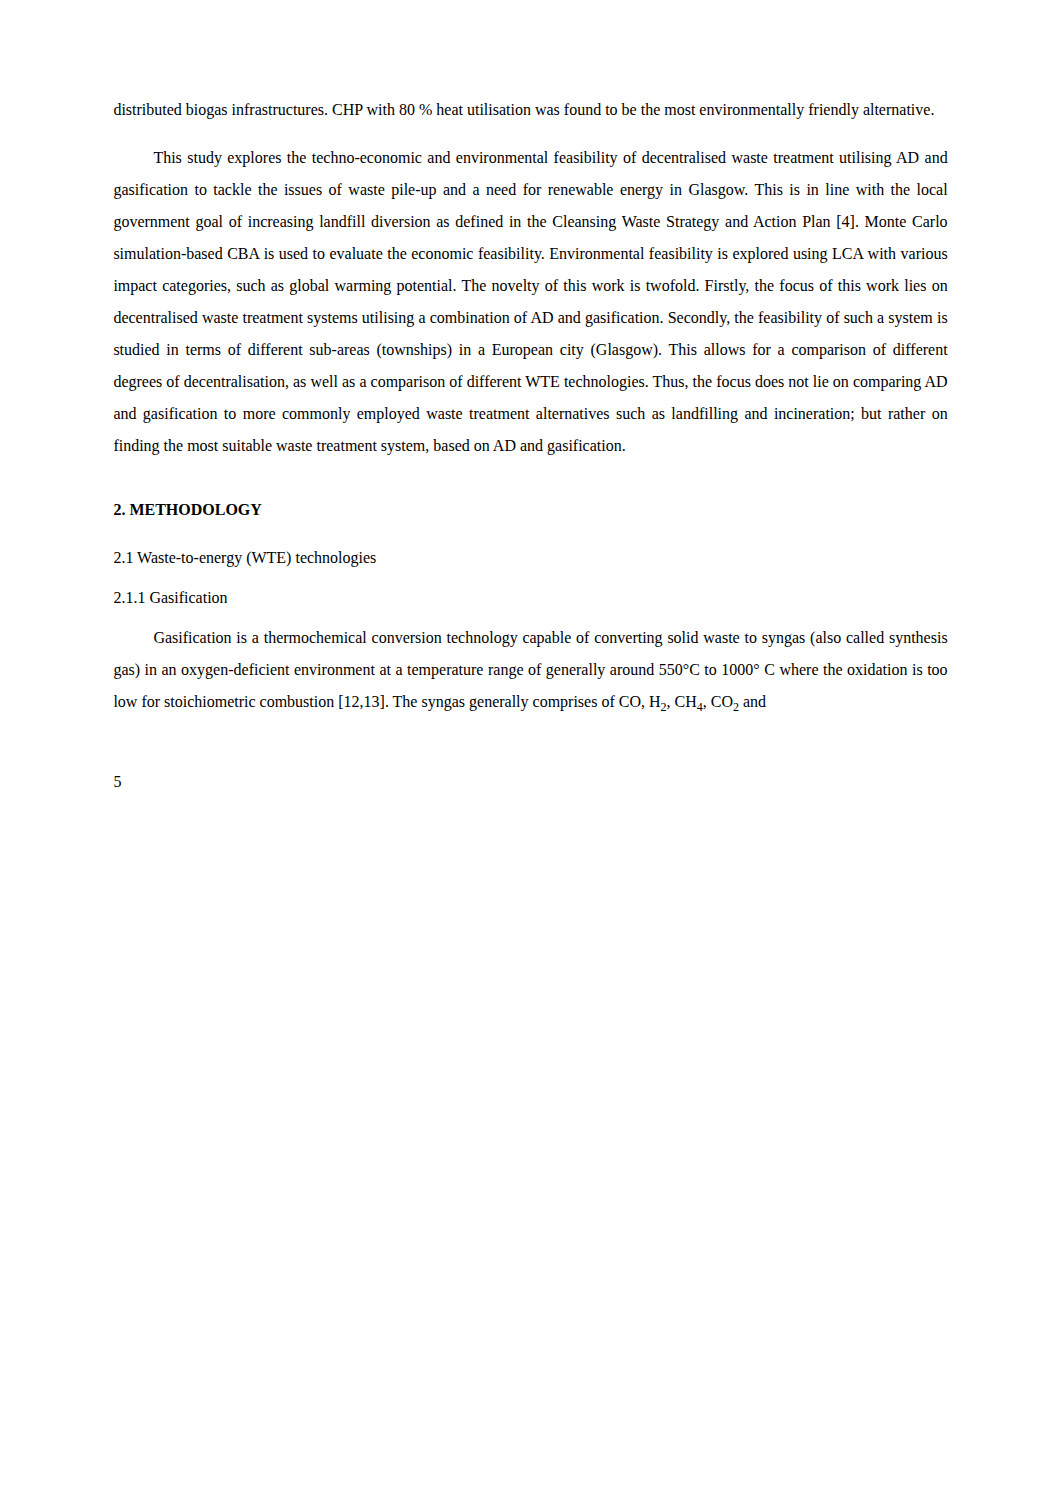distributed biogas infrastructures. CHP with 80 % heat utilisation was found to be the most environmentally friendly alternative.
This study explores the techno-economic and environmental feasibility of decentralised waste treatment utilising AD and gasification to tackle the issues of waste pile-up and a need for renewable energy in Glasgow. This is in line with the local government goal of increasing landfill diversion as defined in the Cleansing Waste Strategy and Action Plan [4]. Monte Carlo simulation-based CBA is used to evaluate the economic feasibility. Environmental feasibility is explored using LCA with various impact categories, such as global warming potential. The novelty of this work is twofold. Firstly, the focus of this work lies on decentralised waste treatment systems utilising a combination of AD and gasification. Secondly, the feasibility of such a system is studied in terms of different sub-areas (townships) in a European city (Glasgow). This allows for a comparison of different degrees of decentralisation, as well as a comparison of different WTE technologies. Thus, the focus does not lie on comparing AD and gasification to more commonly employed waste treatment alternatives such as landfilling and incineration; but rather on finding the most suitable waste treatment system, based on AD and gasification.
2. METHODOLOGY
2.1 Waste-to-energy (WTE) technologies
2.1.1 Gasification
Gasification is a thermochemical conversion technology capable of converting solid waste to syngas (also called synthesis gas) in an oxygen-deficient environment at a temperature range of generally around 550°C to 1000° C where the oxidation is too low for stoichiometric combustion [12,13]. The syngas generally comprises of CO, H2, CH4, CO2 and
5